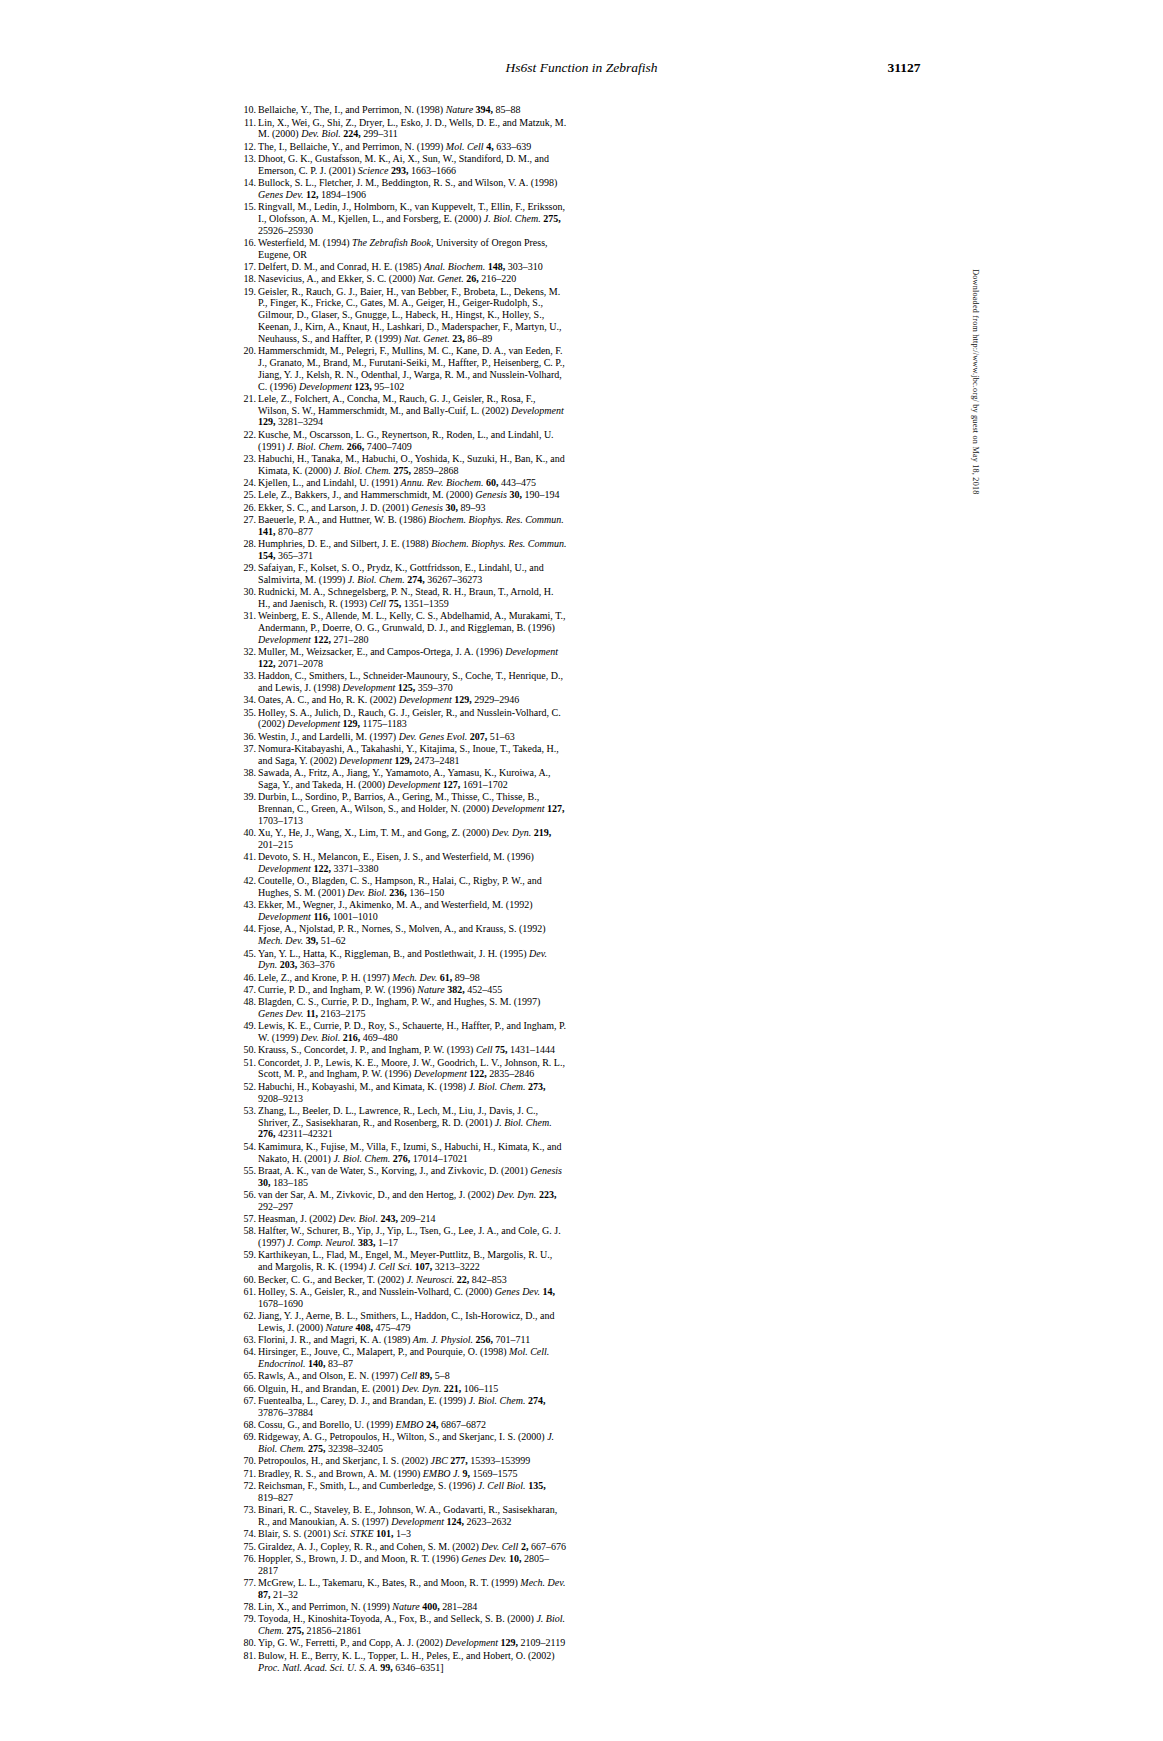Hs6st Function in Zebrafish 31127
Bellaiche, Y., The, I., and Perrimon, N. (1998) Nature 394, 85–88
Lin, X., Wei, G., Shi, Z., Dryer, L., Esko, J. D., Wells, D. E., and Matzuk, M. M. (2000) Dev. Biol. 224, 299–311
The, I., Bellaiche, Y., and Perrimon, N. (1999) Mol. Cell 4, 633–639
Dhoot, G. K., Gustafsson, M. K., Ai, X., Sun, W., Standiford, D. M., and Emerson, C. P. J. (2001) Science 293, 1663–1666
Bullock, S. L., Fletcher, J. M., Beddington, R. S., and Wilson, V. A. (1998) Genes Dev. 12, 1894–1906
Ringvall, M., Ledin, J., Holmborn, K., van Kuppevelt, T., Ellin, F., Eriksson, I., Olofsson, A. M., Kjellen, L., and Forsberg, E. (2000) J. Biol. Chem. 275, 25926–25930
Westerfield, M. (1994) The Zebrafish Book, University of Oregon Press, Eugene, OR
Delfert, D. M., and Conrad, H. E. (1985) Anal. Biochem. 148, 303–310
Nasevicius, A., and Ekker, S. C. (2000) Nat. Genet. 26, 216–220
Geisler, R., Rauch, G. J., Baier, H., van Bebber, F., Brobeta, L., Dekens, M. P., Finger, K., Fricke, C., Gates, M. A., Geiger, H., Geiger-Rudolph, S., Gilmour, D., Glaser, S., Gnugge, L., Habeck, H., Hingst, K., Holley, S., Keenan, J., Kirn, A., Knaut, H., Lashkari, D., Maderspacher, F., Martyn, U., Neuhauss, S., and Haffter, P. (1999) Nat. Genet. 23, 86–89
Hammerschmidt, M., Pelegri, F., Mullins, M. C., Kane, D. A., van Eeden, F. J., Granato, M., Brand, M., Furutani-Seiki, M., Haffter, P., Heisenberg, C. P., Jiang, Y. J., Kelsh, R. N., Odenthal, J., Warga, R. M., and Nusslein-Volhard, C. (1996) Development 123, 95–102
Lele, Z., Folchert, A., Concha, M., Rauch, G. J., Geisler, R., Rosa, F., Wilson, S. W., Hammerschmidt, M., and Bally-Cuif, L. (2002) Development 129, 3281–3294
Kusche, M., Oscarsson, L. G., Reynertson, R., Roden, L., and Lindahl, U. (1991) J. Biol. Chem. 266, 7400–7409
Habuchi, H., Tanaka, M., Habuchi, O., Yoshida, K., Suzuki, H., Ban, K., and Kimata, K. (2000) J. Biol. Chem. 275, 2859–2868
Kjellen, L., and Lindahl, U. (1991) Annu. Rev. Biochem. 60, 443–475
Lele, Z., Bakkers, J., and Hammerschmidt, M. (2000) Genesis 30, 190–194
Ekker, S. C., and Larson, J. D. (2001) Genesis 30, 89–93
Baeuerle, P. A., and Huttner, W. B. (1986) Biochem. Biophys. Res. Commun. 141, 870–877
Humphries, D. E., and Silbert, J. E. (1988) Biochem. Biophys. Res. Commun. 154, 365–371
Safaiyan, F., Kolset, S. O., Prydz, K., Gottfridsson, E., Lindahl, U., and Salmivirta, M. (1999) J. Biol. Chem. 274, 36267–36273
Rudnicki, M. A., Schnegelsberg, P. N., Stead, R. H., Braun, T., Arnold, H. H., and Jaenisch, R. (1993) Cell 75, 1351–1359
Weinberg, E. S., Allende, M. L., Kelly, C. S., Abdelhamid, A., Murakami, T., Andermann, P., Doerre, O. G., Grunwald, D. J., and Riggleman, B. (1996) Development 122, 271–280
Muller, M., Weizsacker, E., and Campos-Ortega, J. A. (1996) Development 122, 2071–2078
Haddon, C., Smithers, L., Schneider-Maunoury, S., Coche, T., Henrique, D., and Lewis, J. (1998) Development 125, 359–370
Oates, A. C., and Ho, R. K. (2002) Development 129, 2929–2946
Holley, S. A., Julich, D., Rauch, G. J., Geisler, R., and Nusslein-Volhard, C. (2002) Development 129, 1175–1183
Westin, J., and Lardelli, M. (1997) Dev. Genes Evol. 207, 51–63
Nomura-Kitabayashi, A., Takahashi, Y., Kitajima, S., Inoue, T., Takeda, H., and Saga, Y. (2002) Development 129, 2473–2481
Sawada, A., Fritz, A., Jiang, Y., Yamamoto, A., Yamasu, K., Kuroiwa, A., Saga, Y., and Takeda, H. (2000) Development 127, 1691–1702
Durbin, L., Sordino, P., Barrios, A., Gering, M., Thisse, C., Thisse, B., Brennan, C., Green, A., Wilson, S., and Holder, N. (2000) Development 127, 1703–1713
Xu, Y., He, J., Wang, X., Lim, T. M., and Gong, Z. (2000) Dev. Dyn. 219, 201–215
Devoto, S. H., Melancon, E., Eisen, J. S., and Westerfield, M. (1996) Development 122, 3371–3380
Coutelle, O., Blagden, C. S., Hampson, R., Halai, C., Rigby, P. W., and Hughes, S. M. (2001) Dev. Biol. 236, 136–150
Ekker, M., Wegner, J., Akimenko, M. A., and Westerfield, M. (1992) Development 116, 1001–1010
Fjose, A., Njolstad, P. R., Nornes, S., Molven, A., and Krauss, S. (1992) Mech. Dev. 39, 51–62
Yan, Y. L., Hatta, K., Riggleman, B., and Postlethwait, J. H. (1995) Dev. Dyn. 203, 363–376
Lele, Z., and Krone, P. H. (1997) Mech. Dev. 61, 89–98
Currie, P. D., and Ingham, P. W. (1996) Nature 382, 452–455
Blagden, C. S., Currie, P. D., Ingham, P. W., and Hughes, S. M. (1997) Genes Dev. 11, 2163–2175
Lewis, K. E., Currie, P. D., Roy, S., Schauerte, H., Haffter, P., and Ingham, P. W. (1999) Dev. Biol. 216, 469–480
Krauss, S., Concordet, J. P., and Ingham, P. W. (1993) Cell 75, 1431–1444
Concordet, J. P., Lewis, K. E., Moore, J. W., Goodrich, L. V., Johnson, R. L., Scott, M. P., and Ingham, P. W. (1996) Development 122, 2835–2846
Habuchi, H., Kobayashi, M., and Kimata, K. (1998) J. Biol. Chem. 273, 9208–9213
Zhang, L., Beeler, D. L., Lawrence, R., Lech, M., Liu, J., Davis, J. C., Shriver, Z., Sasisekharan, R., and Rosenberg, R. D. (2001) J. Biol. Chem. 276, 42311–42321
Kamimura, K., Fujise, M., Villa, F., Izumi, S., Habuchi, H., Kimata, K., and Nakato, H. (2001) J. Biol. Chem. 276, 17014–17021
Braat, A. K., van de Water, S., Korving, J., and Zivkovic, D. (2001) Genesis 30, 183–185
van der Sar, A. M., Zivkovic, D., and den Hertog, J. (2002) Dev. Dyn. 223, 292–297
Heasman, J. (2002) Dev. Biol. 243, 209–214
Halfter, W., Schurer, B., Yip, J., Yip, L., Tsen, G., Lee, J. A., and Cole, G. J. (1997) J. Comp. Neurol. 383, 1–17
Karthikeyan, L., Flad, M., Engel, M., Meyer-Puttlitz, B., Margolis, R. U., and Margolis, R. K. (1994) J. Cell Sci. 107, 3213–3222
Becker, C. G., and Becker, T. (2002) J. Neurosci. 22, 842–853
Holley, S. A., Geisler, R., and Nusslein-Volhard, C. (2000) Genes Dev. 14, 1678–1690
Jiang, Y. J., Aerne, B. L., Smithers, L., Haddon, C., Ish-Horowicz, D., and Lewis, J. (2000) Nature 408, 475–479
Florini, J. R., and Magri, K. A. (1989) Am. J. Physiol. 256, 701–711
Hirsinger, E., Jouve, C., Malapert, P., and Pourquie, O. (1998) Mol. Cell. Endocrinol. 140, 83–87
Rawls, A., and Olson, E. N. (1997) Cell 89, 5–8
Olguin, H., and Brandan, E. (2001) Dev. Dyn. 221, 106–115
Fuentealba, L., Carey, D. J., and Brandan, E. (1999) J. Biol. Chem. 274, 37876–37884
Cossu, G., and Borello, U. (1999) EMBO 24, 6867–6872
Ridgeway, A. G., Petropoulos, H., Wilton, S., and Skerjanc, I. S. (2000) J. Biol. Chem. 275, 32398–32405
Petropoulos, H., and Skerjanc, I. S. (2002) JBC 277, 15393–153999
Bradley, R. S., and Brown, A. M. (1990) EMBO J. 9, 1569–1575
Reichsman, F., Smith, L., and Cumberledge, S. (1996) J. Cell Biol. 135, 819–827
Binari, R. C., Staveley, B. E., Johnson, W. A., Godavarti, R., Sasisekharan, R., and Manoukian, A. S. (1997) Development 124, 2623–2632
Blair, S. S. (2001) Sci. STKE 101, 1–3
Giraldez, A. J., Copley, R. R., and Cohen, S. M. (2002) Dev. Cell 2, 667–676
Hoppler, S., Brown, J. D., and Moon, R. T. (1996) Genes Dev. 10, 2805–2817
McGrew, L. L., Takemaru, K., Bates, R., and Moon, R. T. (1999) Mech. Dev. 87, 21–32
Lin, X., and Perrimon, N. (1999) Nature 400, 281–284
Toyoda, H., Kinoshita-Toyoda, A., Fox, B., and Selleck, S. B. (2000) J. Biol. Chem. 275, 21856–21861
Yip, G. W., Ferretti, P., and Copp, A. J. (2002) Development 129, 2109–2119
Bulow, H. E., Berry, K. L., Topper, L. H., Peles, E., and Hobert, O. (2002) Proc. Natl. Acad. Sci. U. S. A. 99, 6346–6351]
Downloaded from http://www.jbc.org/ by guest on May 18, 2018